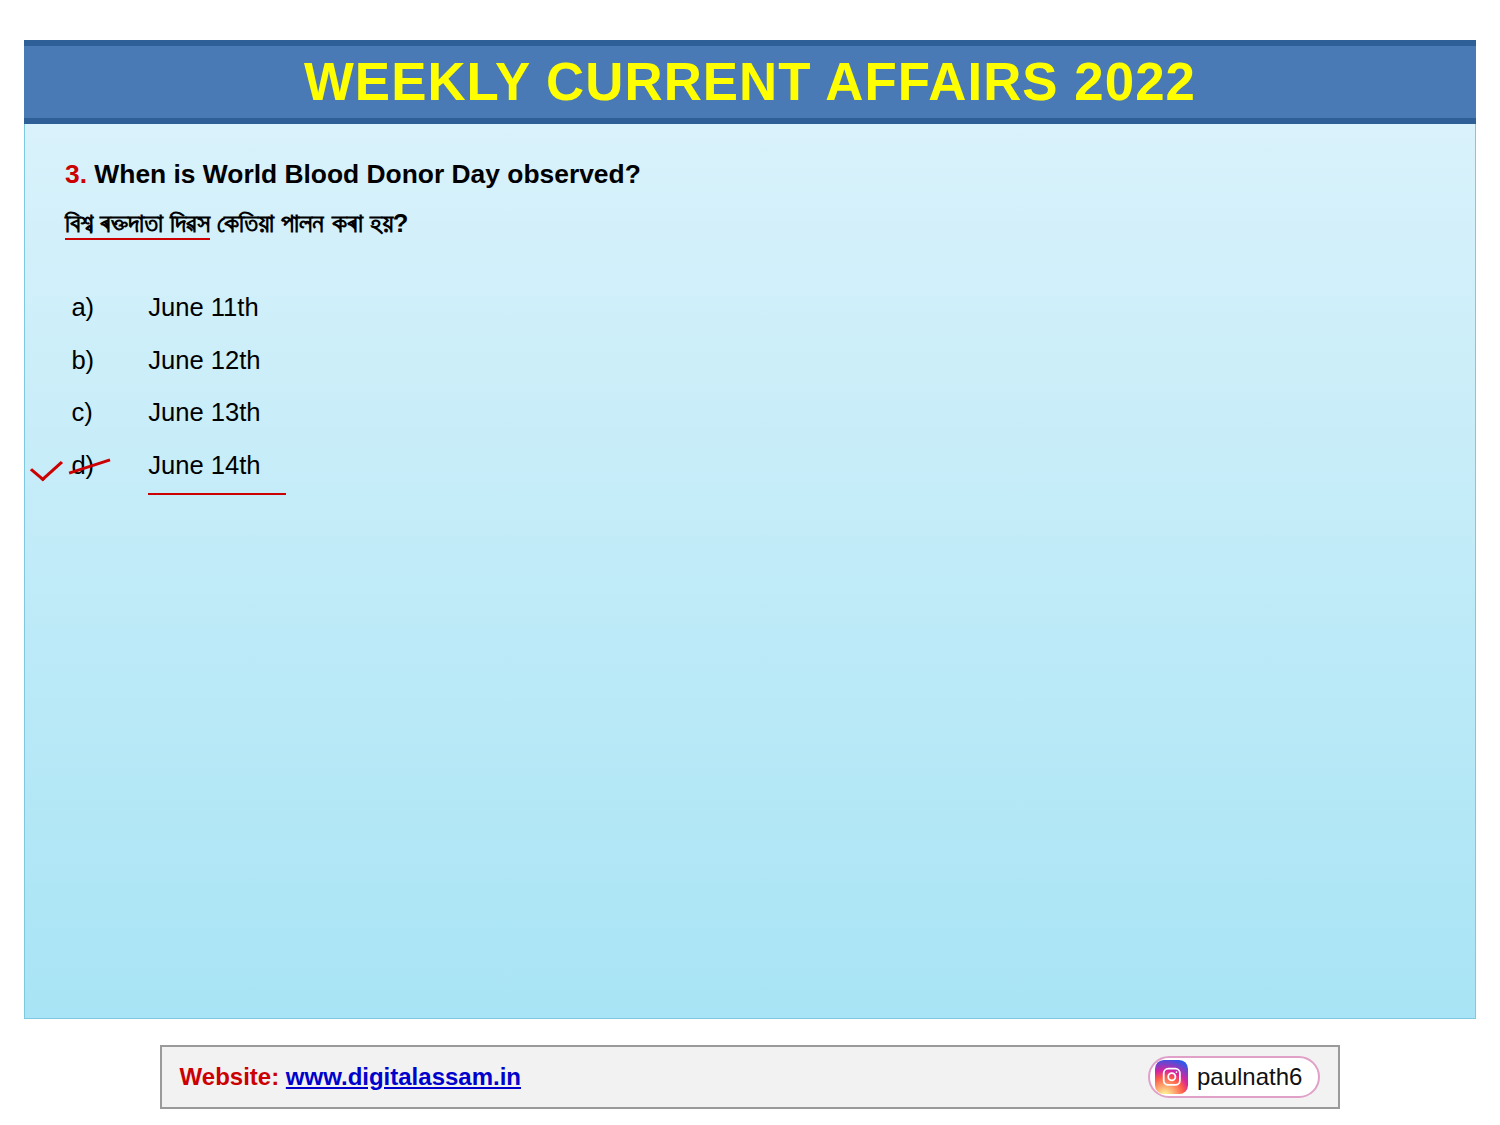WEEKLY CURRENT AFFAIRS 2022
3. When is World Blood Donor Day observed?
বিশ্ব ৰক্তদাতা দিৱস কেতিয়া পালন কৰা হয়?
a) June 11th
b) June 12th
c) June 13th
d) June 14th
Website: www.digitalassam.in
paulnath6